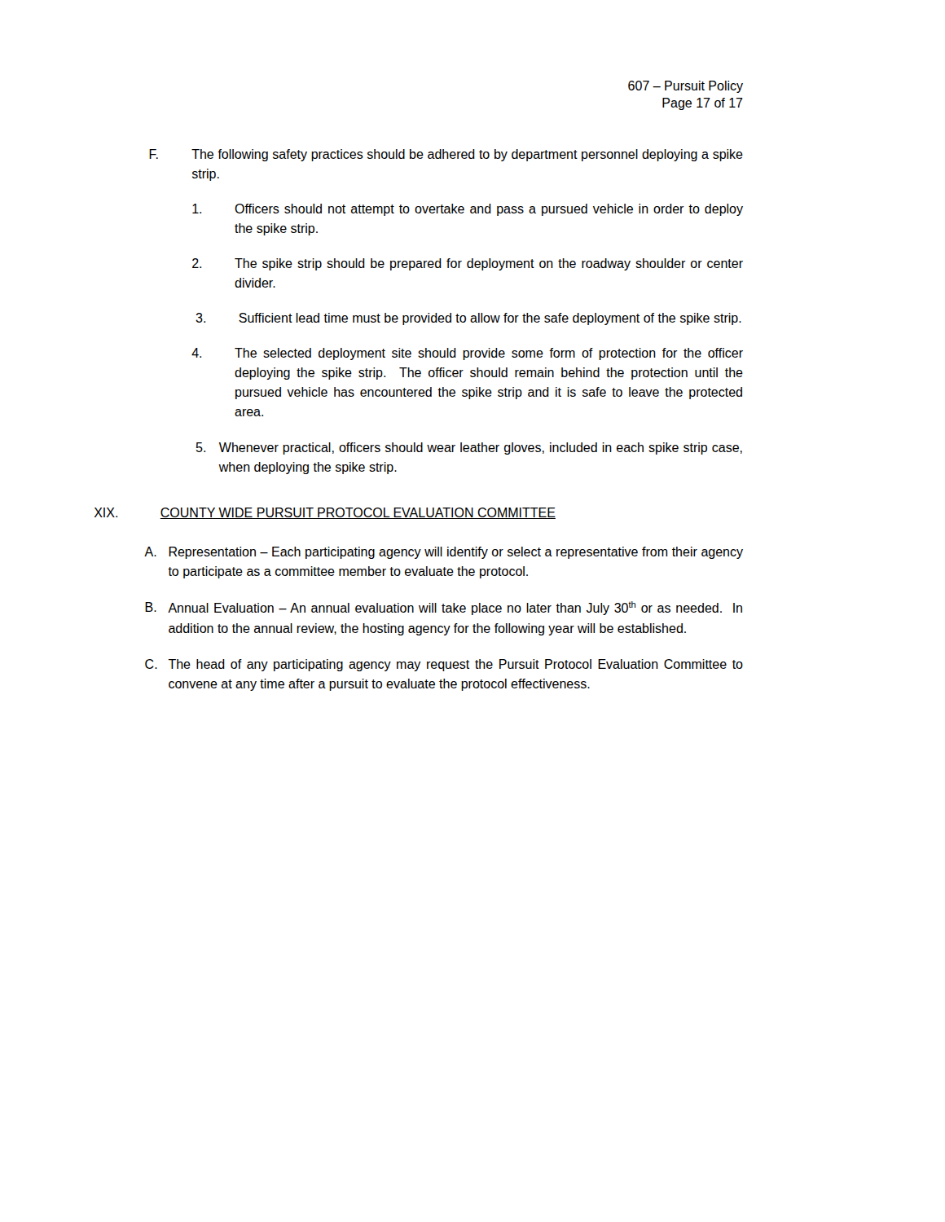607 – Pursuit Policy
Page 17 of 17
F.
The following safety practices should be adhered to by department personnel deploying a spike strip.
1.
Officers should not attempt to overtake and pass a pursued vehicle in order to deploy the spike strip.
2.
The spike strip should be prepared for deployment on the roadway shoulder or center divider.
3.
Sufficient lead time must be provided to allow for the safe deployment of the spike strip.
4.
The selected deployment site should provide some form of protection for the officer deploying the spike strip. The officer should remain behind the protection until the pursued vehicle has encountered the spike strip and it is safe to leave the protected area.
5.
Whenever practical, officers should wear leather gloves, included in each spike strip case, when deploying the spike strip.
XIX.
COUNTY WIDE PURSUIT PROTOCOL EVALUATION COMMITTEE
A.
Representation – Each participating agency will identify or select a representative from their agency to participate as a committee member to evaluate the protocol.
B.
Annual Evaluation – An annual evaluation will take place no later than July 30th or as needed. In addition to the annual review, the hosting agency for the following year will be established.
C.
The head of any participating agency may request the Pursuit Protocol Evaluation Committee to convene at any time after a pursuit to evaluate the protocol effectiveness.